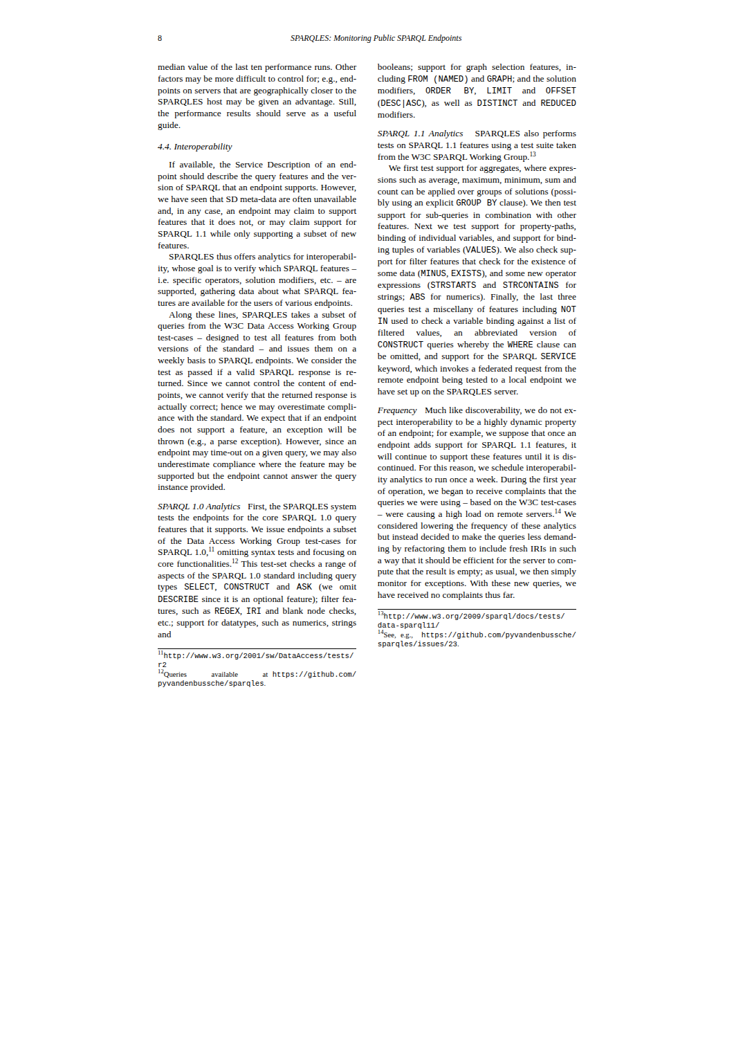8
SPARQLES: Monitoring Public SPARQL Endpoints
median value of the last ten performance runs. Other factors may be more difficult to control for; e.g., endpoints on servers that are geographically closer to the SPARQLES host may be given an advantage. Still, the performance results should serve as a useful guide.
4.4. Interoperability
If available, the Service Description of an endpoint should describe the query features and the version of SPARQL that an endpoint supports. However, we have seen that SD meta-data are often unavailable and, in any case, an endpoint may claim to support features that it does not, or may claim support for SPARQL 1.1 while only supporting a subset of new features.
SPARQLES thus offers analytics for interoperability, whose goal is to verify which SPARQL features – i.e. specific operators, solution modifiers, etc. – are supported, gathering data about what SPARQL features are available for the users of various endpoints.
Along these lines, SPARQLES takes a subset of queries from the W3C Data Access Working Group test-cases – designed to test all features from both versions of the standard – and issues them on a weekly basis to SPARQL endpoints. We consider the test as passed if a valid SPARQL response is returned. Since we cannot control the content of endpoints, we cannot verify that the returned response is actually correct; hence we may overestimate compliance with the standard. We expect that if an endpoint does not support a feature, an exception will be thrown (e.g., a parse exception). However, since an endpoint may time-out on a given query, we may also underestimate compliance where the feature may be supported but the endpoint cannot answer the query instance provided.
SPARQL 1.0 Analytics First, the SPARQLES system tests the endpoints for the core SPARQL 1.0 query features that it supports. We issue endpoints a subset of the Data Access Working Group test-cases for SPARQL 1.0,11 omitting syntax tests and focusing on core functionalities.12 This test-set checks a range of aspects of the SPARQL 1.0 standard including query types SELECT, CONSTRUCT and ASK (we omit DESCRIBE since it is an optional feature); filter features, such as REGEX, IRI and blank node checks, etc.; support for datatypes, such as numerics, strings and
11http://www.w3.org/2001/sw/DataAccess/tests/r2
12Queries available at https://github.com/ pyvandenbussche/sparqles.
booleans; support for graph selection features, including FROM (NAMED) and GRAPH; and the solution modifiers, ORDER BY, LIMIT and OFFSET (DESC|ASC), as well as DISTINCT and REDUCED modifiers.
SPARQL 1.1 Analytics SPARQLES also performs tests on SPARQL 1.1 features using a test suite taken from the W3C SPARQL Working Group.13
We first test support for aggregates, where expressions such as average, maximum, minimum, sum and count can be applied over groups of solutions (possibly using an explicit GROUP BY clause). We then test support for sub-queries in combination with other features. Next we test support for property-paths, binding of individual variables, and support for binding tuples of variables (VALUES). We also check support for filter features that check for the existence of some data (MINUS, EXISTS), and some new operator expressions (STRSTARTS and STRCONTAINS for strings; ABS for numerics). Finally, the last three queries test a miscellany of features including NOT IN used to check a variable binding against a list of filtered values, an abbreviated version of CONSTRUCT queries whereby the WHERE clause can be omitted, and support for the SPARQL SERVICE keyword, which invokes a federated request from the remote endpoint being tested to a local endpoint we have set up on the SPARQLES server.
Frequency Much like discoverability, we do not expect interoperability to be a highly dynamic property of an endpoint; for example, we suppose that once an endpoint adds support for SPARQL 1.1 features, it will continue to support these features until it is discontinued. For this reason, we schedule interoperability analytics to run once a week. During the first year of operation, we began to receive complaints that the queries we were using – based on the W3C test-cases – were causing a high load on remote servers.14 We considered lowering the frequency of these analytics but instead decided to make the queries less demanding by refactoring them to include fresh IRIs in such a way that it should be efficient for the server to compute that the result is empty; as usual, we then simply monitor for exceptions. With these new queries, we have received no complaints thus far.
13http://www.w3.org/2009/sparql/docs/tests/
data-sparql11/
14See, e.g., https://github.com/pyvandenbussche/ sparqles/issues/23.